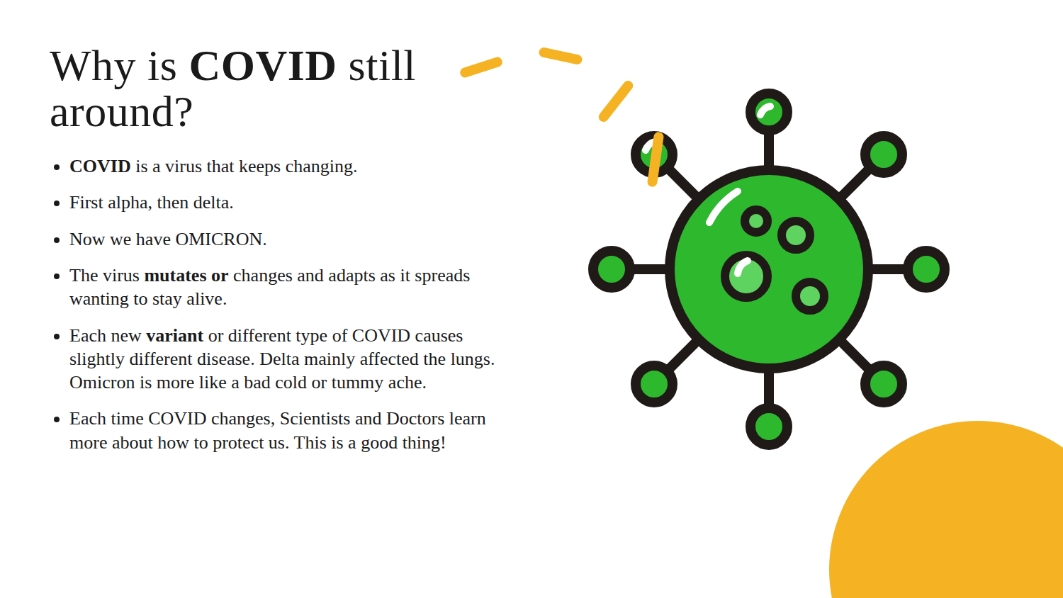Why is COVID still around?
COVID is a virus that keeps changing.
First alpha, then delta.
Now we have OMICRON.
The virus mutates or changes and adapts as it spreads wanting to stay alive.
Each new variant or different type of COVID causes slightly different disease. Delta mainly affected the lungs. Omicron is more like a bad cold or tummy ache.
Each time COVID changes, Scientists and Doctors learn more about how to protect us. This is a good thing!